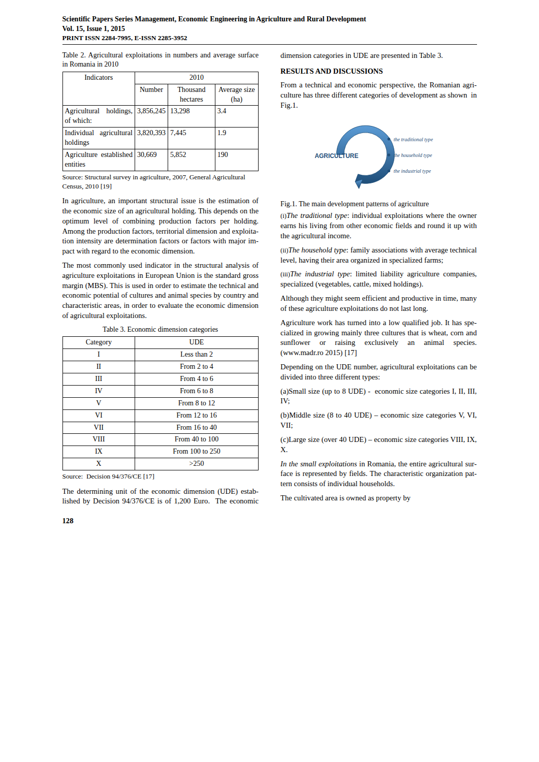Scientific Papers Series Management, Economic Engineering in Agriculture and Rural Development
Vol. 15, Issue 1, 2015
PRINT ISSN 2284-7995, E-ISSN 2285-3952
Table 2. Agricultural exploitations in numbers and average surface in Romania in 2010
| Indicators | 2010 |
| --- | --- |
| Number | Thousand hectares | Average size (ha) |
| Agricultural holdings, of which: | 3,856,245 | 13,298 | 3.4 |
| Individual agricultural holdings | 3,820,393 | 7,445 | 1.9 |
| Agriculture established entities | 30,669 | 5,852 | 190 |
Source: Structural survey in agriculture, 2007, General Agricultural Census, 2010 [19]
In agriculture, an important structural issue is the estimation of the economic size of an agricultural holding. This depends on the optimum level of combining production factors per holding. Among the production factors, territorial dimension and exploitation intensity are determination factors or factors with major impact with regard to the economic dimension.
The most commonly used indicator in the structural analysis of agriculture exploitations in European Union is the standard gross margin (MBS). This is used in order to estimate the technical and economic potential of cultures and animal species by country and characteristic areas, in order to evaluate the economic dimension of agricultural exploitations.
Table 3. Economic dimension categories
| Category | UDE |
| --- | --- |
| I | Less than 2 |
| II | From 2 to 4 |
| III | From 4 to 6 |
| IV | From 6 to 8 |
| V | From 8 to 12 |
| VI | From 12 to 16 |
| VII | From 16 to 40 |
| VIII | From 40 to 100 |
| IX | From 100 to 250 |
| X | >250 |
Source: Decision 94/376/CE [17]
The determining unit of the economic dimension (UDE) established by Decision 94/376/CE is of 1,200 Euro. The economic dimension categories in UDE are presented in Table 3.
RESULTS AND DISCUSSIONS
From a technical and economic perspective, the Romanian agriculture has three different categories of development as shown in Fig.1.
AGRICULTURE the traditional type the household type the industrial type
Fig.1. The main development patterns of agriculture
(i) The traditional type: individual exploitations where the owner earns his living from other economic fields and round it up with the agricultural income.
(ii) The household type: family associations with average technical level, having their area organized in specialized farms;
(iii) The industrial type: limited liability agriculture companies, specialized (vegetables, cattle, mixed holdings).
Although they might seem efficient and productive in time, many of these agriculture exploitations do not last long.
Agriculture work has turned into a low qualified job. It has specialized in growing mainly three cultures that is wheat, corn and sunflower or raising exclusively an animal species. (www.madr.ro 2015) [17]
Depending on the UDE number, agricultural exploitations can be divided into three different types:
(a)Small size (up to 8 UDE) - economic size categories I, II, III, IV;
(b)Middle size (8 to 40 UDE) – economic size categories V, VI, VII;
(c)Large size (over 40 UDE) – economic size categories VIII, IX, X.
In the small exploitations in Romania, the entire agricultural surface is represented by fields. The characteristic organization pattern consists of individual households.
The cultivated area is owned as property by
128